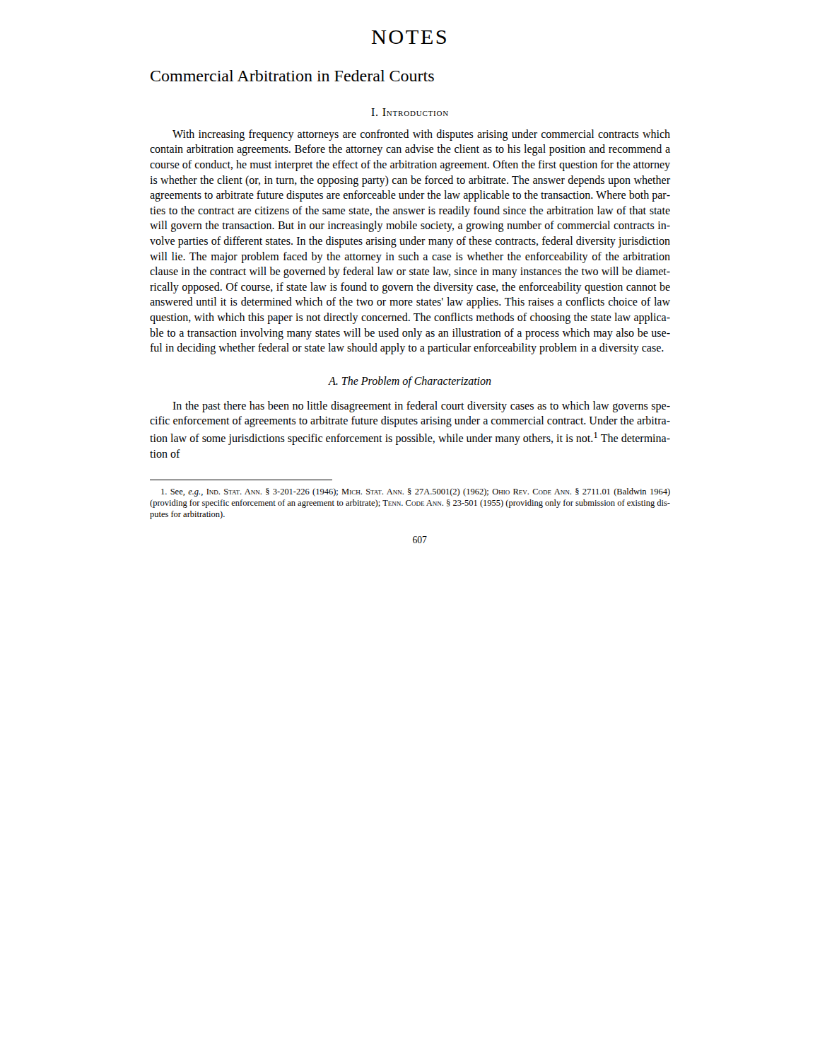NOTES
Commercial Arbitration in Federal Courts
I. Introduction
With increasing frequency attorneys are confronted with disputes arising under commercial contracts which contain arbitration agreements. Before the attorney can advise the client as to his legal position and recommend a course of conduct, he must interpret the effect of the arbitration agreement. Often the first question for the attorney is whether the client (or, in turn, the opposing party) can be forced to arbitrate. The answer depends upon whether agreements to arbitrate future disputes are enforceable under the law applicable to the transaction. Where both parties to the contract are citizens of the same state, the answer is readily found since the arbitration law of that state will govern the transaction. But in our increasingly mobile society, a growing number of commercial contracts involve parties of different states. In the disputes arising under many of these contracts, federal diversity jurisdiction will lie. The major problem faced by the attorney in such a case is whether the enforceability of the arbitration clause in the contract will be governed by federal law or state law, since in many instances the two will be diametrically opposed. Of course, if state law is found to govern the diversity case, the enforceability question cannot be answered until it is determined which of the two or more states' law applies. This raises a conflicts choice of law question, with which this paper is not directly concerned. The conflicts methods of choosing the state law applicable to a transaction involving many states will be used only as an illustration of a process which may also be useful in deciding whether federal or state law should apply to a particular enforceability problem in a diversity case.
A. The Problem of Characterization
In the past there has been no little disagreement in federal court diversity cases as to which law governs specific enforcement of agreements to arbitrate future disputes arising under a commercial contract. Under the arbitration law of some jurisdictions specific enforcement is possible, while under many others, it is not.1 The determination of
1. See, e.g., Ind. Stat. Ann. § 3-201-226 (1946); Mich. Stat. Ann. § 27A.5001(2) (1962); Ohio Rev. Code Ann. § 2711.01 (Baldwin 1964) (providing for specific enforcement of an agreement to arbitrate); Tenn. Code Ann. § 23-501 (1955) (providing only for submission of existing disputes for arbitration).
607